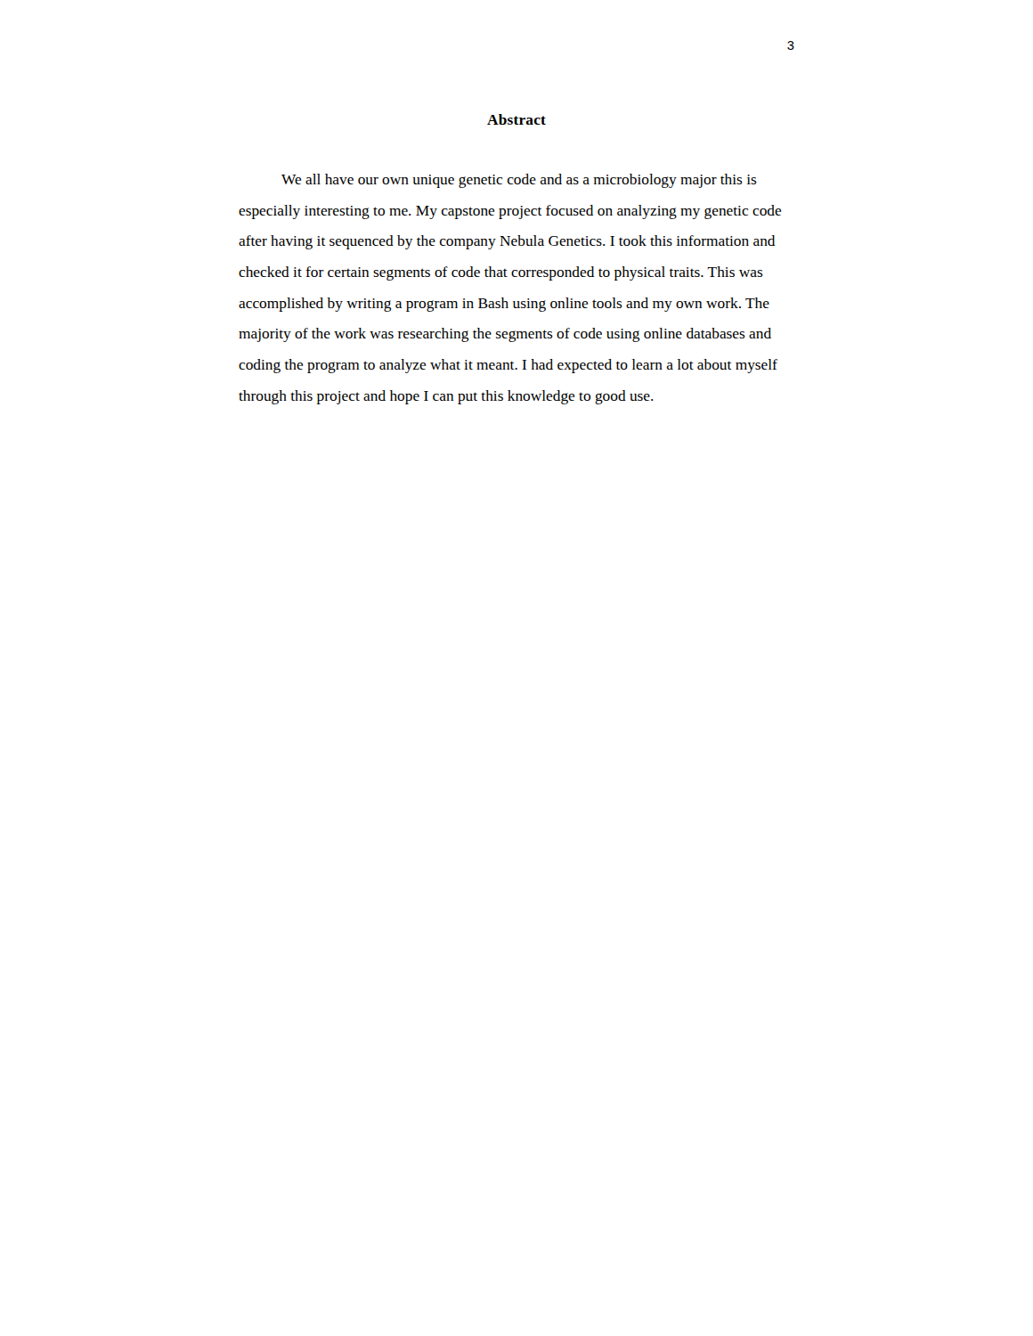3
Abstract
We all have our own unique genetic code and as a microbiology major this is especially interesting to me. My capstone project focused on analyzing my genetic code after having it sequenced by the company Nebula Genetics. I took this information and checked it for certain segments of code that corresponded to physical traits. This was accomplished by writing a program in Bash using online tools and my own work. The majority of the work was researching the segments of code using online databases and coding the program to analyze what it meant. I had expected to learn a lot about myself through this project and hope I can put this knowledge to good use.